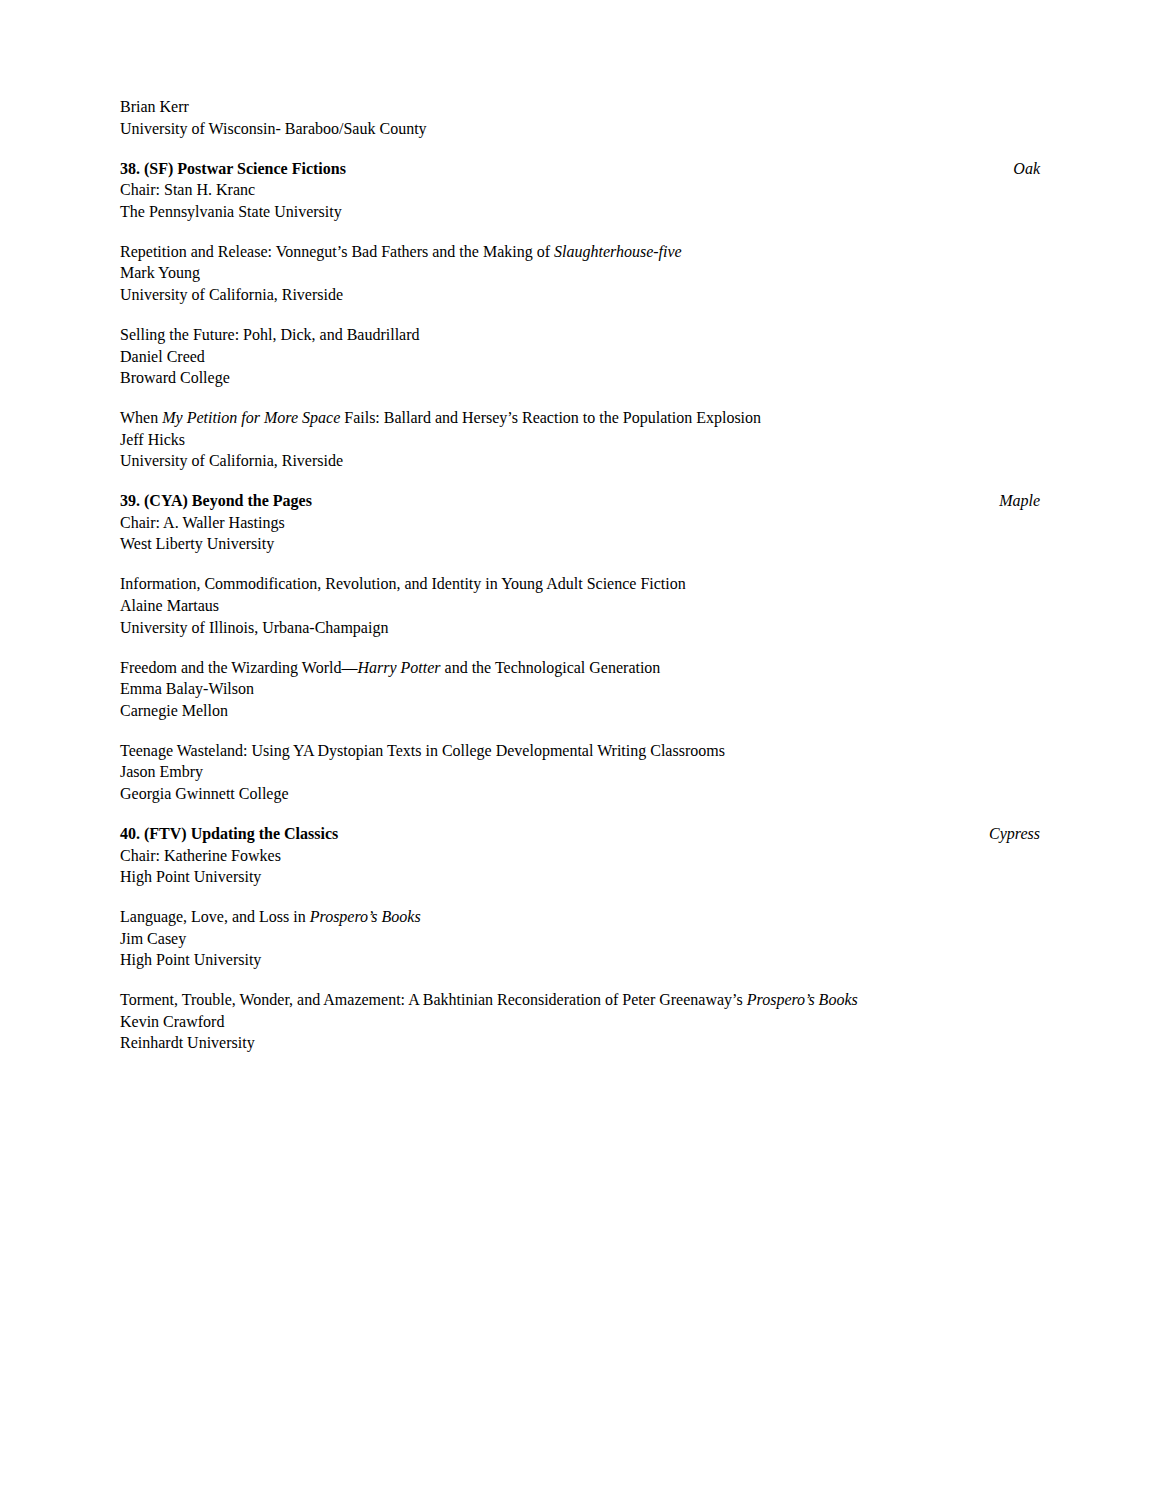Brian Kerr University of Wisconsin- Baraboo/Sauk County
38. (SF) Postwar Science Fictions Oak
Chair: Stan H. Kranc The Pennsylvania State University
Repetition and Release: Vonnegut’s Bad Fathers and the Making of Slaughterhouse-five Mark Young University of California, Riverside
Selling the Future: Pohl, Dick, and Baudrillard Daniel Creed Broward College
When My Petition for More Space Fails: Ballard and Hersey’s Reaction to the Population Explosion Jeff Hicks University of California, Riverside
39. (CYA) Beyond the Pages Maple
Chair: A. Waller Hastings West Liberty University
Information, Commodification, Revolution, and Identity in Young Adult Science Fiction Alaine Martaus University of Illinois, Urbana-Champaign
Freedom and the Wizarding World—Harry Potter and the Technological Generation Emma Balay-Wilson Carnegie Mellon
Teenage Wasteland: Using YA Dystopian Texts in College Developmental Writing Classrooms Jason Embry Georgia Gwinnett College
40. (FTV) Updating the Classics Cypress
Chair: Katherine Fowkes High Point University
Language, Love, and Loss in Prospero’s Books Jim Casey High Point University
Torment, Trouble, Wonder, and Amazement: A Bakhtinian Reconsideration of Peter Greenaway’s Prospero’s Books Kevin Crawford Reinhardt University